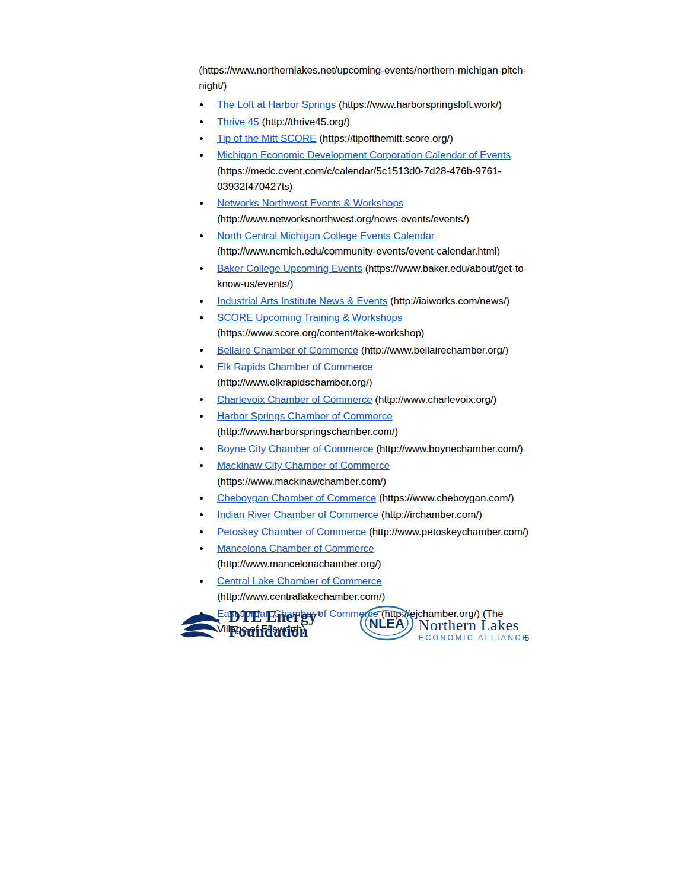(https://www.northernlakes.net/upcoming-events/northern-michigan-pitch-night/)
The Loft at Harbor Springs (https://www.harborspringsloft.work/)
Thrive 45 (http://thrive45.org/)
Tip of the Mitt SCORE (https://tipofthemitt.score.org/)
Michigan Economic Development Corporation Calendar of Events (https://medc.cvent.com/c/calendar/5c1513d0-7d28-476b-9761-03932f470427ts)
Networks Northwest Events & Workshops (http://www.networksnorthwest.org/news-events/events/)
North Central Michigan College Events Calendar (http://www.ncmich.edu/community-events/event-calendar.html)
Baker College Upcoming Events (https://www.baker.edu/about/get-to-know-us/events/)
Industrial Arts Institute News & Events (http://iaiworks.com/news/)
SCORE Upcoming Training & Workshops (https://www.score.org/content/take-workshop)
Bellaire Chamber of Commerce (http://www.bellairechamber.org/)
Elk Rapids Chamber of Commerce (http://www.elkrapidschamber.org/)
Charlevoix Chamber of Commerce (http://www.charlevoix.org/)
Harbor Springs Chamber of Commerce (http://www.harborspringschamber.com/)
Boyne City Chamber of Commerce (http://www.boynechamber.com/)
Mackinaw City Chamber of Commerce (https://www.mackinawchamber.com/)
Cheboygan Chamber of Commerce (https://www.cheboygan.com/)
Indian River Chamber of Commerce (http://irchamber.com/)
Petoskey Chamber of Commerce (http://www.petoskeychamber.com/)
Mancelona Chamber of Commerce (http://www.mancelonachamber.org/)
Central Lake Chamber of Commerce (http://www.centrallakechamber.com/)
East Jordan Chamber of Commerce (http://ejchamber.org/) (The Village of Ellsworth)
DTE Energy®
Foundation
NLEA
Northern Lakes
ECONOMIC ALLIANCE
6